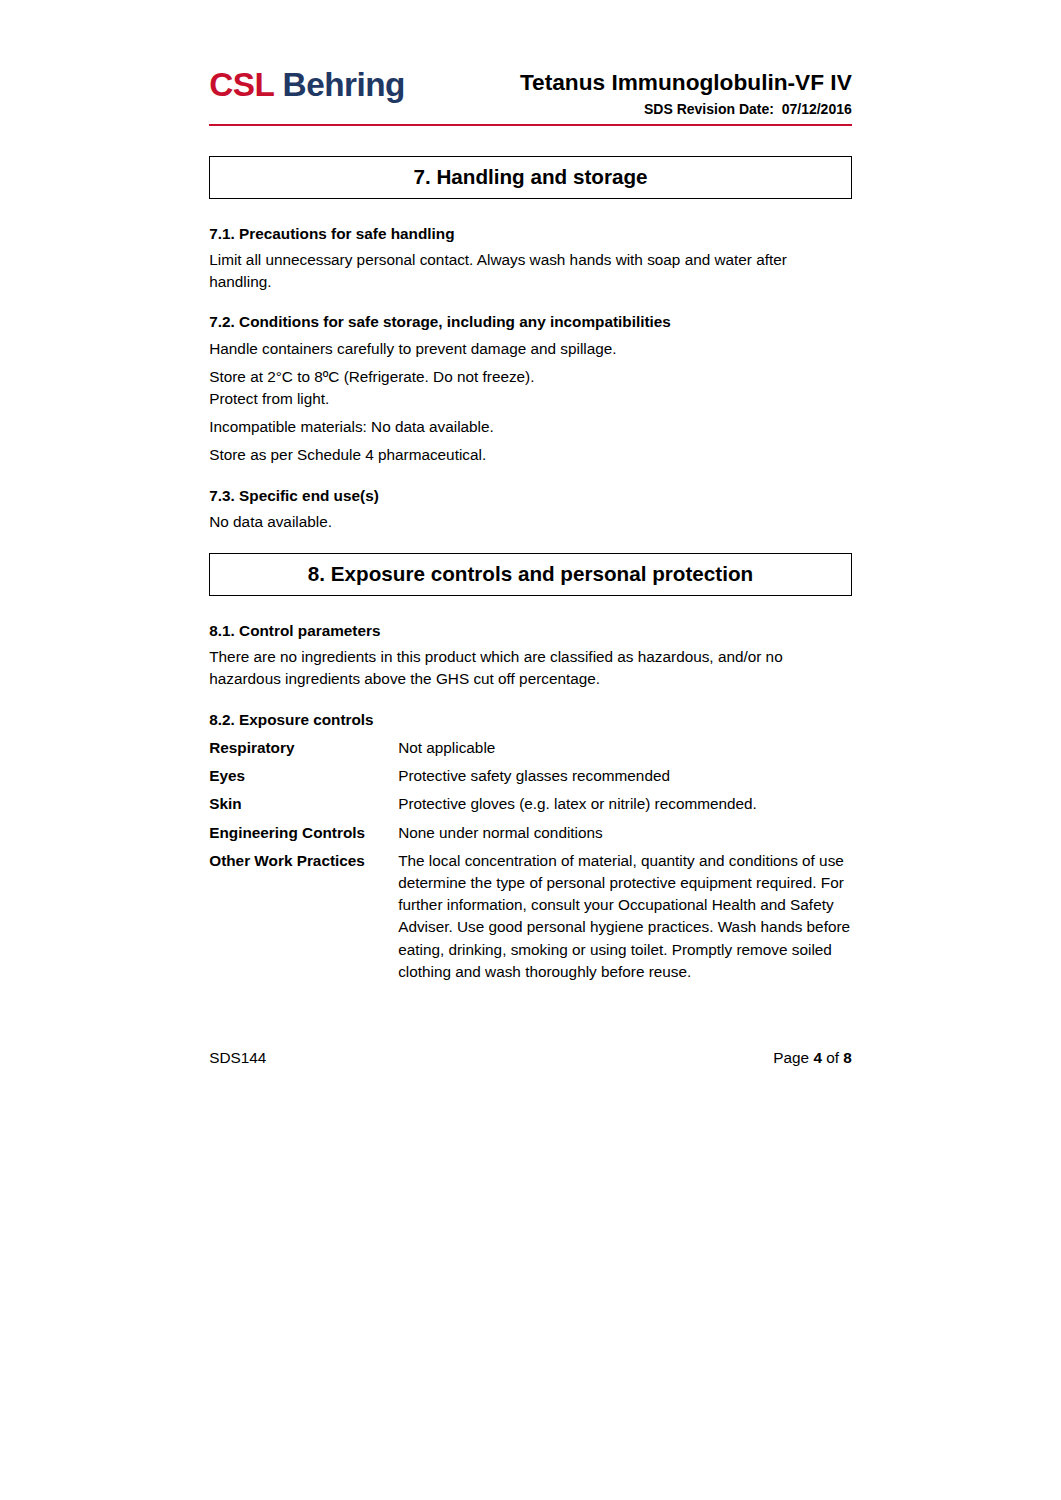CSL Behring
Tetanus Immunoglobulin-VF IV
SDS Revision Date: 07/12/2016
7. Handling and storage
7.1. Precautions for safe handling
Limit all unnecessary personal contact. Always wash hands with soap and water after handling.
7.2. Conditions for safe storage, including any incompatibilities
Handle containers carefully to prevent damage and spillage.
Store at 2°C to 8ºC (Refrigerate. Do not freeze).
Protect from light.
Incompatible materials: No data available.
Store as per Schedule 4 pharmaceutical.
7.3. Specific end use(s)
No data available.
8. Exposure controls and personal protection
8.1. Control parameters
There are no ingredients in this product which are classified as hazardous, and/or no hazardous ingredients above the GHS cut off percentage.
8.2. Exposure controls
| Respiratory | Not applicable |
| Eyes | Protective safety glasses recommended |
| Skin | Protective gloves (e.g. latex or nitrile) recommended. |
| Engineering Controls | None under normal conditions |
| Other Work Practices | The local concentration of material, quantity and conditions of use determine the type of personal protective equipment required. For further information, consult your Occupational Health and Safety Adviser. Use good personal hygiene practices. Wash hands before eating, drinking, smoking or using toilet. Promptly remove soiled clothing and wash thoroughly before reuse. |
SDS144
Page 4 of 8